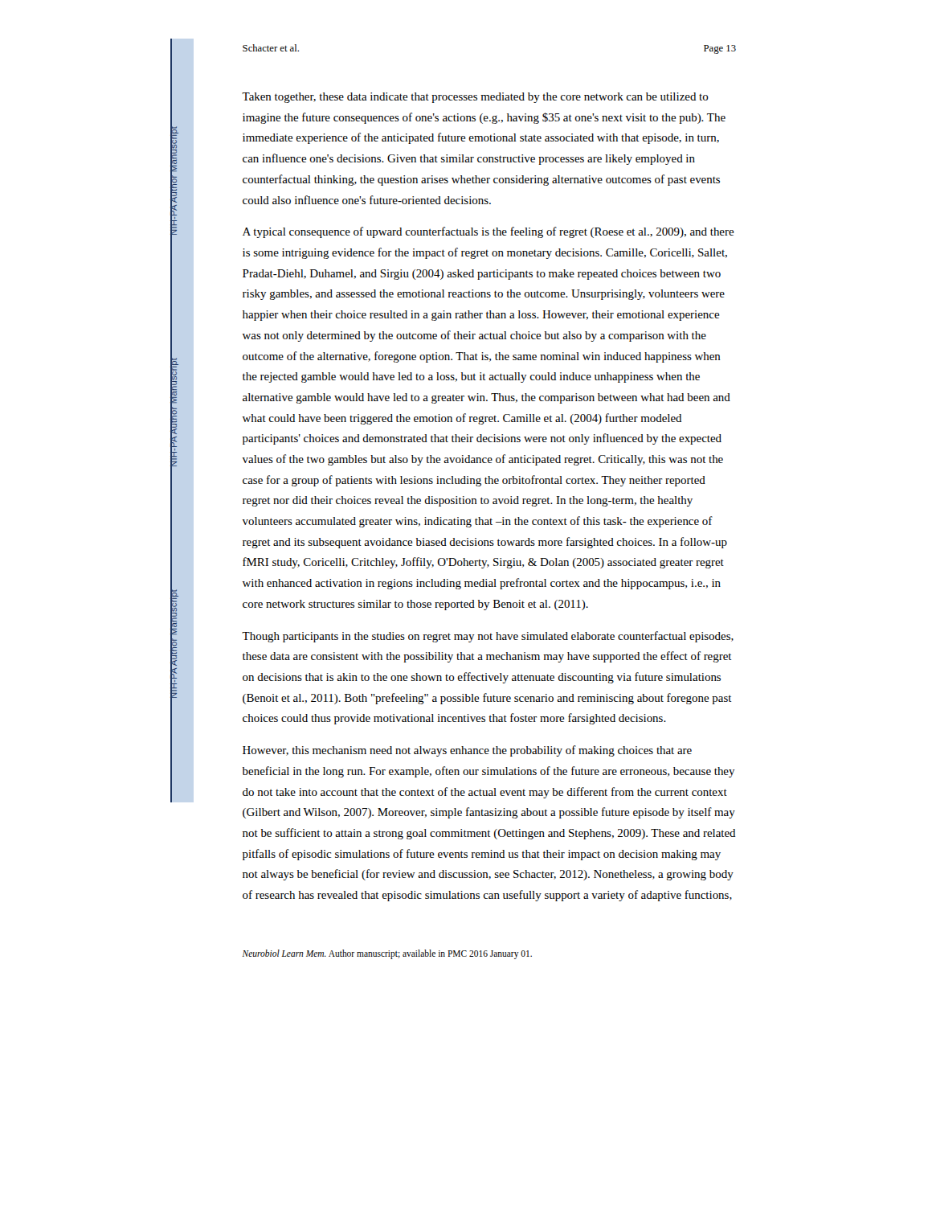NIH-PA Author Manuscript
NIH-PA Author Manuscript
NIH-PA Author Manuscript
Schacter et al. Page 13
Taken together, these data indicate that processes mediated by the core network can be utilized to imagine the future consequences of one's actions (e.g., having $35 at one's next visit to the pub). The immediate experience of the anticipated future emotional state associated with that episode, in turn, can influence one's decisions. Given that similar constructive processes are likely employed in counterfactual thinking, the question arises whether considering alternative outcomes of past events could also influence one's future-oriented decisions.
A typical consequence of upward counterfactuals is the feeling of regret (Roese et al., 2009), and there is some intriguing evidence for the impact of regret on monetary decisions. Camille, Coricelli, Sallet, Pradat-Diehl, Duhamel, and Sirgiu (2004) asked participants to make repeated choices between two risky gambles, and assessed the emotional reactions to the outcome. Unsurprisingly, volunteers were happier when their choice resulted in a gain rather than a loss. However, their emotional experience was not only determined by the outcome of their actual choice but also by a comparison with the outcome of the alternative, foregone option. That is, the same nominal win induced happiness when the rejected gamble would have led to a loss, but it actually could induce unhappiness when the alternative gamble would have led to a greater win. Thus, the comparison between what had been and what could have been triggered the emotion of regret. Camille et al. (2004) further modeled participants' choices and demonstrated that their decisions were not only influenced by the expected values of the two gambles but also by the avoidance of anticipated regret. Critically, this was not the case for a group of patients with lesions including the orbitofrontal cortex. They neither reported regret nor did their choices reveal the disposition to avoid regret. In the long-term, the healthy volunteers accumulated greater wins, indicating that –in the context of this task- the experience of regret and its subsequent avoidance biased decisions towards more farsighted choices. In a follow-up fMRI study, Coricelli, Critchley, Joffily, O'Doherty, Sirgiu, & Dolan (2005) associated greater regret with enhanced activation in regions including medial prefrontal cortex and the hippocampus, i.e., in core network structures similar to those reported by Benoit et al. (2011).
Though participants in the studies on regret may not have simulated elaborate counterfactual episodes, these data are consistent with the possibility that a mechanism may have supported the effect of regret on decisions that is akin to the one shown to effectively attenuate discounting via future simulations (Benoit et al., 2011). Both "prefeeling" a possible future scenario and reminiscing about foregone past choices could thus provide motivational incentives that foster more farsighted decisions.
However, this mechanism need not always enhance the probability of making choices that are beneficial in the long run. For example, often our simulations of the future are erroneous, because they do not take into account that the context of the actual event may be different from the current context (Gilbert and Wilson, 2007). Moreover, simple fantasizing about a possible future episode by itself may not be sufficient to attain a strong goal commitment (Oettingen and Stephens, 2009). These and related pitfalls of episodic simulations of future events remind us that their impact on decision making may not always be beneficial (for review and discussion, see Schacter, 2012). Nonetheless, a growing body of research has revealed that episodic simulations can usefully support a variety of adaptive functions,
Neurobiol Learn Mem. Author manuscript; available in PMC 2016 January 01.